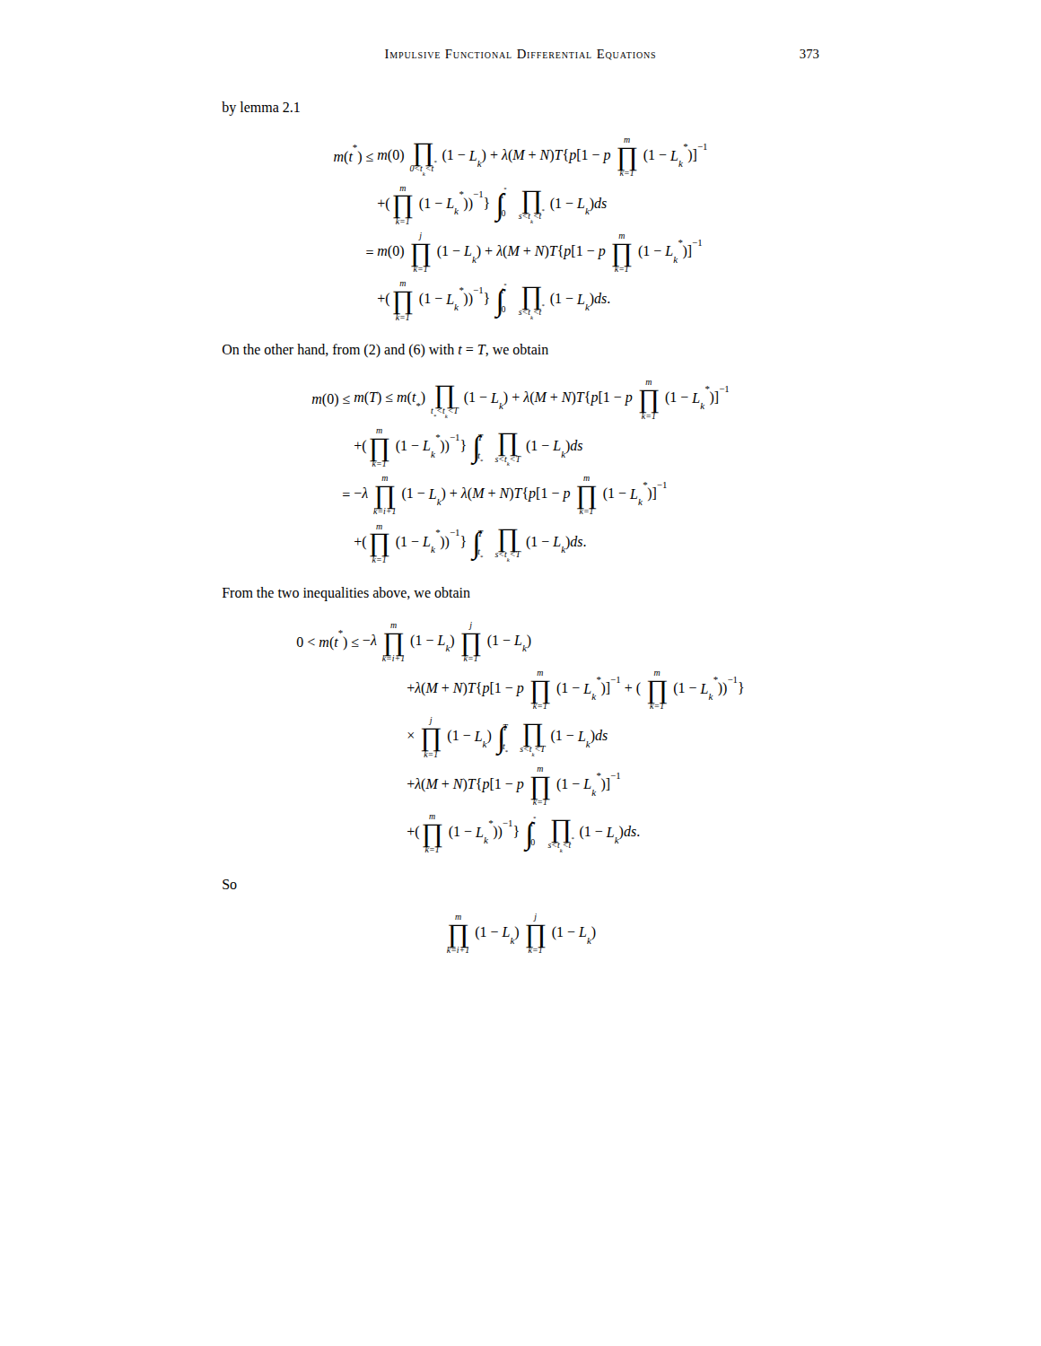Impulsive Functional Differential Equations 373
by lemma 2.1
| m ( t * ) | ≤ | m (0) ∏ 0<t k <t * (1 − L k ) + λ ( M + N ) T { p [1 − p m ∏ k=1 (1 − L k * )] −1 |
| | | +( m ∏ k=1 (1 − L k * )) −1 } ∫ t * 0 ∏ s<t k <t * (1 − L k ) ds |
| | = | m (0) j ∏ k=1 (1 − L k ) + λ ( M + N ) T { p [1 − p m ∏ k=1 (1 − L k * )] −1 |
| | | +( m ∏ k=1 (1 − L k * )) −1 } ∫ t * 0 ∏ s<t k <t * (1 − L k ) ds . |
On the other hand, from (2) and (6) with t = T, we obtain
| m (0) | ≤ | m ( T ) ≤ m ( t * ) ∏ t * <t k <T (1 − L k ) + λ ( M + N ) T { p [1 − p m ∏ k=1 (1 − L k * )] −1 |
| | | +( m ∏ k=1 (1 − L k * )) −1 } ∫ T t * ∏ s<t k <T (1 − L k ) ds |
| | = | − λ m ∏ k=i+1 (1 − L k ) + λ ( M + N ) T { p [1 − p m ∏ k=1 (1 − L k * )] −1 |
| | | +( m ∏ k=1 (1 − L k * )) −1 } ∫ T t * ∏ s<t k <T (1 − L k ) ds . |
From the two inequalities above, we obtain
| 0 < m ( t * ) | ≤ | − λ m ∏ k=i+1 (1 − L k ) j ∏ k=1 (1 − L k ) |
| | | + λ ( M + N ) T { p [1 − p m ∏ k=1 (1 − L k * )] −1 + ( m ∏ k=1 (1 − L k * )) −1 } |
| | | × j ∏ k=1 (1 − L k ) ∫ T t * ∏ s<t k <T (1 − L k ) ds |
| | | + λ ( M + N ) T { p [1 − p m ∏ k=1 (1 − L k * )] −1 |
| | | +( m ∏ k=1 (1 − L k * )) −1 } ∫ t * 0 ∏ s<t k <t * (1 − L k ) ds . |
So
| m ∏ k=i+1 (1 − L k ) j ∏ k=1 (1 − L k ) |